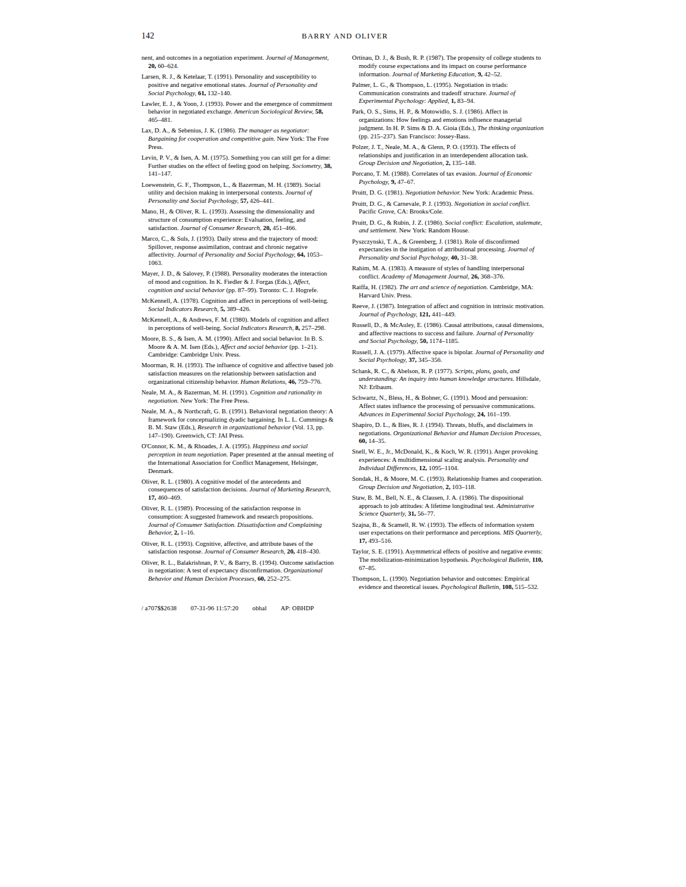142
BARRY AND OLIVER
nent, and outcomes in a negotiation experiment. Journal of Management, 20, 60–624.
Larsen, R. J., & Ketelaar, T. (1991). Personality and susceptibility to positive and negative emotional states. Journal of Personality and Social Psychology, 61, 132–140.
Lawler, E. J., & Yoon, J. (1993). Power and the emergence of commitment behavior in negotiated exchange. American Sociological Review, 58, 465–481.
Lax, D. A., & Sebenius, J. K. (1986). The manager as negotiator: Bargaining for cooperation and competitive gain. New York: The Free Press.
Levin, P. V., & Isen, A. M. (1975). Something you can still get for a dime: Further studies on the effect of feeling good on helping. Sociometry, 38, 141–147.
Loewenstein, G. F., Thompson, L., & Bazerman, M. H. (1989). Social utility and decision making in interpersonal contexts. Journal of Personality and Social Psychology, 57, 426–441.
Mano, H., & Oliver, R. L. (1993). Assessing the dimensionality and structure of consumption experience: Evaluation, feeling, and satisfaction. Journal of Consumer Research, 20, 451–466.
Marco, C., & Suls, J. (1993). Daily stress and the trajectory of mood: Spillover, response assimilation, contrast and chronic negative affectivity. Journal of Personality and Social Psychology, 64, 1053–1063.
Mayer, J. D., & Salovey, P. (1988). Personality moderates the interaction of mood and cognition. In K. Fiedler & J. Forgas (Eds.), Affect, cognition and social behavior (pp. 87–99). Toronto: C. J. Hogrefe.
McKennell, A. (1978). Cognition and affect in perceptions of well-being. Social Indicators Research, 5, 389–426.
McKennell, A., & Andrews, F. M. (1980). Models of cognition and affect in perceptions of well-being. Social Indicators Research, 8, 257–298.
Moore, B. S., & Isen, A. M. (1990). Affect and social behavior. In B. S. Moore & A. M. Isen (Eds.), Affect and social behavior (pp. 1–21). Cambridge: Cambridge Univ. Press.
Moorman, R. H. (1993). The influence of cognitive and affective based job satisfaction measures on the relationship between satisfaction and organizational citizenship behavior. Human Relations, 46, 759–776.
Neale, M. A., & Bazerman, M. H. (1991). Cognition and rationality in negotiation. New York: The Free Press.
Neale, M. A., & Northcraft, G. B. (1991). Behavioral negotiation theory: A framework for conceptualizing dyadic bargaining. In L. L. Cummings & B. M. Staw (Eds.), Research in organizational behavior (Vol. 13, pp. 147–190). Greenwich, CT: JAI Press.
O'Connor, K. M., & Rhoades, J. A. (1995). Happiness and social perception in team negotiation. Paper presented at the annual meeting of the International Association for Conflict Management, Helsingør, Denmark.
Oliver, R. L. (1980). A cognitive model of the antecedents and consequences of satisfaction decisions. Journal of Marketing Research, 17, 460–469.
Oliver, R. L. (1989). Processing of the satisfaction response in consumption: A suggested framework and research propositions. Journal of Consumer Satisfaction. Dissatisfaction and Complaining Behavior, 2, 1–16.
Oliver, R. L. (1993). Cognitive, affective, and attribute bases of the satisfaction response. Journal of Consumer Research, 20, 418–430.
Oliver, R. L., Balakrishnan, P. V., & Barry, B. (1994). Outcome satisfaction in negotiation: A test of expectancy disconfirmation. Organizational Behavior and Human Decision Processes, 60, 252–275.
Ortinau, D. J., & Bush, R. P. (1987). The propensity of college students to modify course expectations and its impact on course performance information. Journal of Marketing Education, 9, 42–52.
Palmer, L. G., & Thompson, L. (1995). Negotiation in triads: Communication constraints and tradeoff structure. Journal of Experimental Psychology: Applied, 1, 83–94.
Park, O. S., Sims, H. P., & Motowidlo, S. J. (1986). Affect in organizations: How feelings and emotions influence managerial judgment. In H. P. Sims & D. A. Gioia (Eds.), The thinking organization (pp. 215–237). San Francisco: Jossey-Bass.
Polzer, J. T., Neale, M. A., & Glenn, P. O. (1993). The effects of relationships and justification in an interdependent allocation task. Group Decision and Negotiation, 2, 135–148.
Porcano, T. M. (1988). Correlates of tax evasion. Journal of Economic Psychology, 9, 47–67.
Pruitt, D. G. (1981). Negotiation behavior. New York: Academic Press.
Pruitt, D. G., & Carnevale, P. J. (1993). Negotiation in social conflict. Pacific Grove, CA: Brooks/Cole.
Pruitt, D. G., & Rubin, J. Z. (1986). Social conflict: Escalation, stalemate, and settlement. New York: Random House.
Pyszczynski, T. A., & Greenberg, J. (1981). Role of disconfirmed expectancies in the instigation of attributional processing. Journal of Personality and Social Psychology, 40, 31–38.
Rahim, M. A. (1983). A measure of styles of handling interpersonal conflict. Academy of Management Journal, 26, 368–376.
Raiffa, H. (1982). The art and science of negotiation. Cambridge, MA: Harvard Univ. Press.
Reeve, J. (1987). Integration of affect and cognition in intrinsic motivation. Journal of Psychology, 121, 441–449.
Russell, D., & McAuley, E. (1986). Causal attributions, causal dimensions, and affective reactions to success and failure. Journal of Personality and Social Psychology, 50, 1174–1185.
Russell, J. A. (1979). Affective space is bipolar. Journal of Personality and Social Psychology, 37, 345–356.
Schank, R. C., & Abelson, R. P. (1977). Scripts, plans, goals, and understanding: An inquiry into human knowledge structures. Hillsdale, NJ: Erlbaum.
Schwartz, N., Bless, H., & Bohner, G. (1991). Mood and persuasion: Affect states influence the processing of persuasive communications. Advances in Experimental Social Psychology, 24, 161–199.
Shapiro, D. L., & Bies, R. J. (1994). Threats, bluffs, and disclaimers in negotiations. Organizational Behavior and Human Decision Processes, 60, 14–35.
Snell, W. E., Jr., McDonald, K., & Koch, W. R. (1991). Anger provoking experiences: A multidimensional scaling analysis. Personality and Individual Differences, 12, 1095–1104.
Sondak, H., & Moore, M. C. (1993). Relationship frames and cooperation. Group Decision and Negotiation, 2, 103–118.
Staw, B. M., Bell, N. E., & Clausen, J. A. (1986). The dispositional approach to job attitudes: A lifetime longitudinal test. Administrative Science Quarterly, 31, 56–77.
Szajna, B., & Scamell, R. W. (1993). The effects of information system user expectations on their performance and perceptions. MIS Quarterly, 17, 493–516.
Taylor, S. E. (1991). Asymmetrical effects of positive and negative events: The mobilization-minimization hypothesis. Psychological Bulletin, 110, 67–85.
Thompson, L. (1990). Negotiation behavior and outcomes: Empirical evidence and theoretical issues. Psychological Bulletin, 108, 515–532.
/ a707$$2638 07-31-96 11:57:20 obhal AP: OBHDP